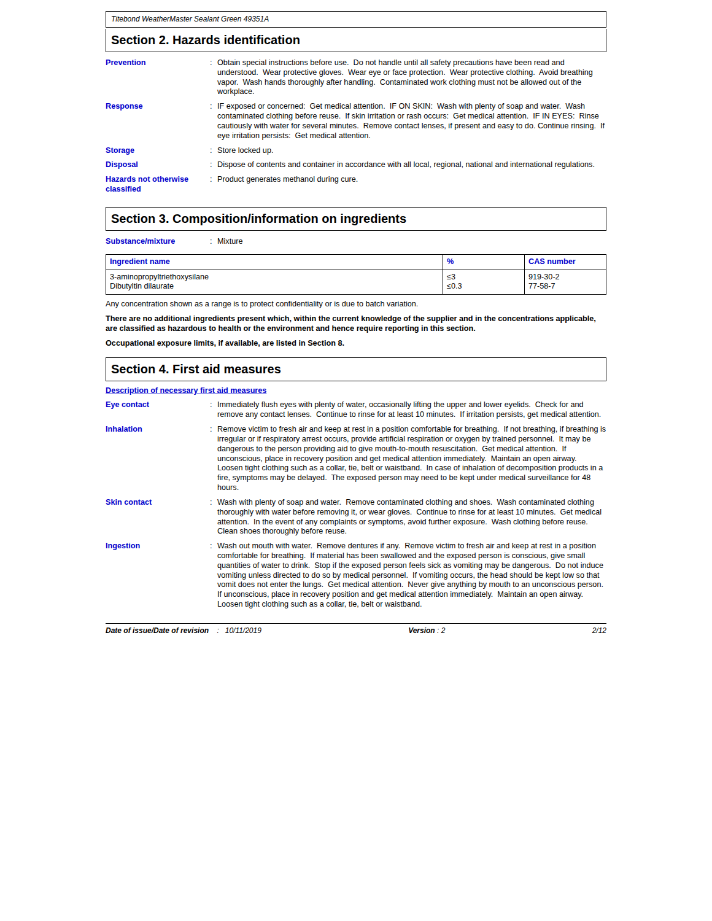Titebond WeatherMaster Sealant Green 49351A
Section 2. Hazards identification
| Prevention | : | Obtain special instructions before use. Do not handle until all safety precautions have been read and understood. Wear protective gloves. Wear eye or face protection. Wear protective clothing. Avoid breathing vapor. Wash hands thoroughly after handling. Contaminated work clothing must not be allowed out of the workplace. |
| Response | : | IF exposed or concerned: Get medical attention. IF ON SKIN: Wash with plenty of soap and water. Wash contaminated clothing before reuse. If skin irritation or rash occurs: Get medical attention. IF IN EYES: Rinse cautiously with water for several minutes. Remove contact lenses, if present and easy to do. Continue rinsing. If eye irritation persists: Get medical attention. |
| Storage | : | Store locked up. |
| Disposal | : | Dispose of contents and container in accordance with all local, regional, national and international regulations. |
| Hazards not otherwise classified | : | Product generates methanol during cure. |
Section 3. Composition/information on ingredients
| Substance/mixture | : | Mixture |
| Ingredient name | % | CAS number |
| --- | --- | --- |
| 3-aminopropyltriethoxysilane Dibutyltin dilaurate | ≤3 ≤0.3 | 919-30-2 77-58-7 |
Any concentration shown as a range is to protect confidentiality or is due to batch variation.
There are no additional ingredients present which, within the current knowledge of the supplier and in the concentrations applicable, are classified as hazardous to health or the environment and hence require reporting in this section.
Occupational exposure limits, if available, are listed in Section 8.
Section 4. First aid measures
Description of necessary first aid measures
| Eye contact | : | Immediately flush eyes with plenty of water, occasionally lifting the upper and lower eyelids. Check for and remove any contact lenses. Continue to rinse for at least 10 minutes. If irritation persists, get medical attention. |
| Inhalation | : | Remove victim to fresh air and keep at rest in a position comfortable for breathing. If not breathing, if breathing is irregular or if respiratory arrest occurs, provide artificial respiration or oxygen by trained personnel. It may be dangerous to the person providing aid to give mouth-to-mouth resuscitation. Get medical attention. If unconscious, place in recovery position and get medical attention immediately. Maintain an open airway. Loosen tight clothing such as a collar, tie, belt or waistband. In case of inhalation of decomposition products in a fire, symptoms may be delayed. The exposed person may need to be kept under medical surveillance for 48 hours. |
| Skin contact | : | Wash with plenty of soap and water. Remove contaminated clothing and shoes. Wash contaminated clothing thoroughly with water before removing it, or wear gloves. Continue to rinse for at least 10 minutes. Get medical attention. In the event of any complaints or symptoms, avoid further exposure. Wash clothing before reuse. Clean shoes thoroughly before reuse. |
| Ingestion | : | Wash out mouth with water. Remove dentures if any. Remove victim to fresh air and keep at rest in a position comfortable for breathing. If material has been swallowed and the exposed person is conscious, give small quantities of water to drink. Stop if the exposed person feels sick as vomiting may be dangerous. Do not induce vomiting unless directed to do so by medical personnel. If vomiting occurs, the head should be kept low so that vomit does not enter the lungs. Get medical attention. Never give anything by mouth to an unconscious person. If unconscious, place in recovery position and get medical attention immediately. Maintain an open airway. Loosen tight clothing such as a collar, tie, belt or waistband. |
Date of issue/Date of revision : 10/11/2019
Version : 2
2/12